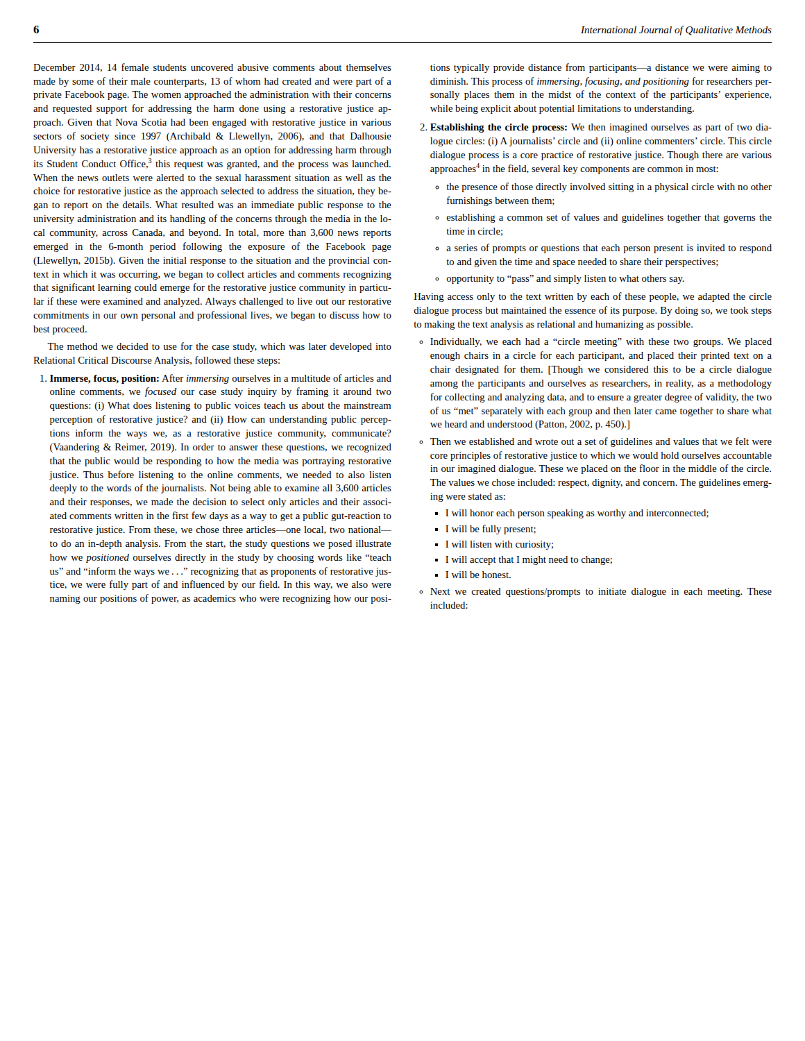6 International Journal of Qualitative Methods
December 2014, 14 female students uncovered abusive comments about themselves made by some of their male counterparts, 13 of whom had created and were part of a private Facebook page. The women approached the administration with their concerns and requested support for addressing the harm done using a restorative justice approach. Given that Nova Scotia had been engaged with restorative justice in various sectors of society since 1997 (Archibald & Llewellyn, 2006), and that Dalhousie University has a restorative justice approach as an option for addressing harm through its Student Conduct Office,3 this request was granted, and the process was launched. When the news outlets were alerted to the sexual harassment situation as well as the choice for restorative justice as the approach selected to address the situation, they began to report on the details. What resulted was an immediate public response to the university administration and its handling of the concerns through the media in the local community, across Canada, and beyond. In total, more than 3,600 news reports emerged in the 6-month period following the exposure of the Facebook page (Llewellyn, 2015b). Given the initial response to the situation and the provincial context in which it was occurring, we began to collect articles and comments recognizing that significant learning could emerge for the restorative justice community in particular if these were examined and analyzed. Always challenged to live out our restorative commitments in our own personal and professional lives, we began to discuss how to best proceed.
The method we decided to use for the case study, which was later developed into Relational Critical Discourse Analysis, followed these steps:
Immerse, focus, position: After immersing ourselves in a multitude of articles and online comments, we focused our case study inquiry by framing it around two questions: (i) What does listening to public voices teach us about the mainstream perception of restorative justice? and (ii) How can understanding public perceptions inform the ways we, as a restorative justice community, communicate? (Vaandering & Reimer, 2019). In order to answer these questions, we recognized that the public would be responding to how the media was portraying restorative justice. Thus before listening to the online comments, we needed to also listen deeply to the words of the journalists. Not being able to examine all 3,600 articles and their responses, we made the decision to select only articles and their associated comments written in the first few days as a way to get a public gut-reaction to restorative justice. From these, we chose three articles—one local, two national—to do an in-depth analysis. From the start, the study questions we posed illustrate how we positioned ourselves directly in the study by choosing words like “teach us” and “inform the ways we . . .” recognizing that as proponents of restorative justice, we were fully part of and influenced by our field. In this way, we also were naming our positions of power, as academics who were recognizing how our positions typically provide distance from participants—a distance we were aiming to diminish. This process of immersing, focusing, and positioning for researchers personally places them in the midst of the context of the participants’ experience, while being explicit about potential limitations to understanding.
Establishing the circle process: We then imagined ourselves as part of two dialogue circles: (i) A journalists’ circle and (ii) online commenters’ circle. This circle dialogue process is a core practice of restorative justice. Though there are various approaches4 in the field, several key components are common in most:
the presence of those directly involved sitting in a physical circle with no other furnishings between them;
establishing a common set of values and guidelines together that governs the time in circle;
a series of prompts or questions that each person present is invited to respond to and given the time and space needed to share their perspectives;
opportunity to “pass” and simply listen to what others say.
Having access only to the text written by each of these people, we adapted the circle dialogue process but maintained the essence of its purpose. By doing so, we took steps to making the text analysis as relational and humanizing as possible.
Individually, we each had a “circle meeting” with these two groups. We placed enough chairs in a circle for each participant, and placed their printed text on a chair designated for them. [Though we considered this to be a circle dialogue among the participants and ourselves as researchers, in reality, as a methodology for collecting and analyzing data, and to ensure a greater degree of validity, the two of us “met” separately with each group and then later came together to share what we heard and understood (Patton, 2002, p. 450).]
Then we established and wrote out a set of guidelines and values that we felt were core principles of restorative justice to which we would hold ourselves accountable in our imagined dialogue. These we placed on the floor in the middle of the circle. The values we chose included: respect, dignity, and concern. The guidelines emerging were stated as:
I will honor each person speaking as worthy and interconnected;
I will be fully present;
I will listen with curiosity;
I will accept that I might need to change;
I will be honest.
Next we created questions/prompts to initiate dialogue in each meeting. These included: